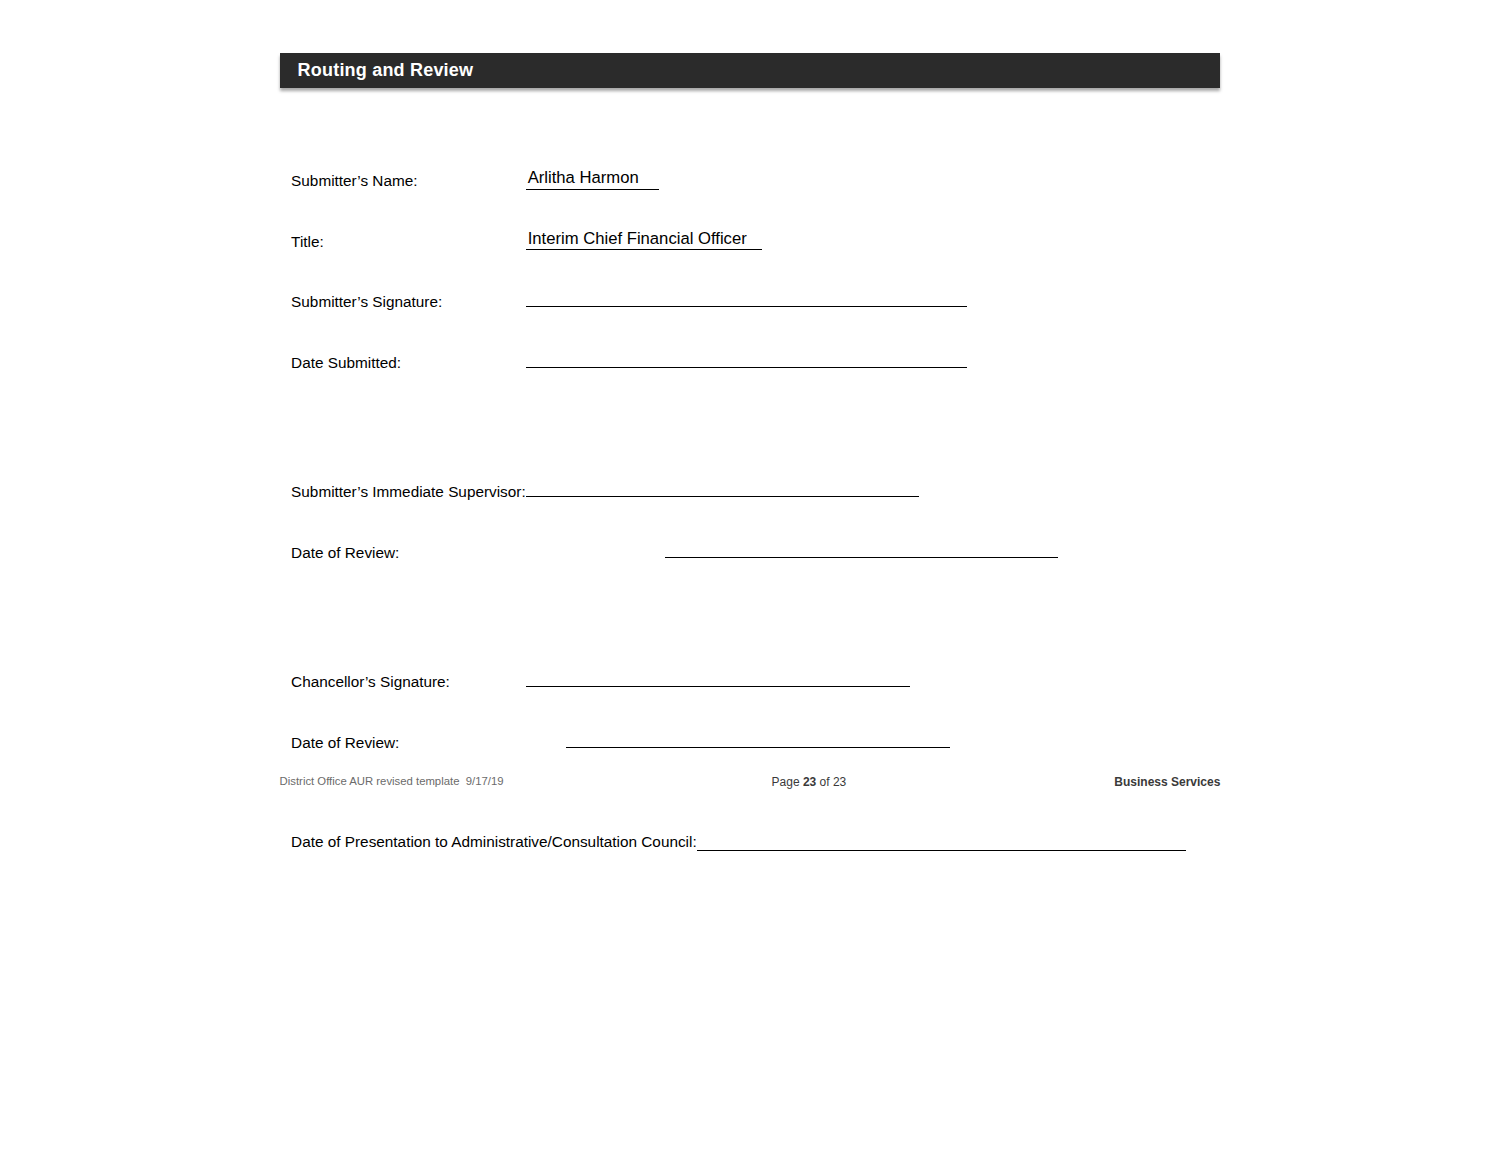Routing and Review
| Submitter’s Name: | Arlitha Harmon |
| Title: | Interim Chief Financial Officer |
| Submitter’s Signature: | |
| Date Submitted: | |
| Submitter’s Immediate Supervisor: | |
| Date of Review: | |
| Chancellor’s Signature: | |
| Date of Review: | |
Date of Presentation to Administrative/Consultation Council:
District Office AUR revised template 9/17/19
Business Services
Page 23 of 23